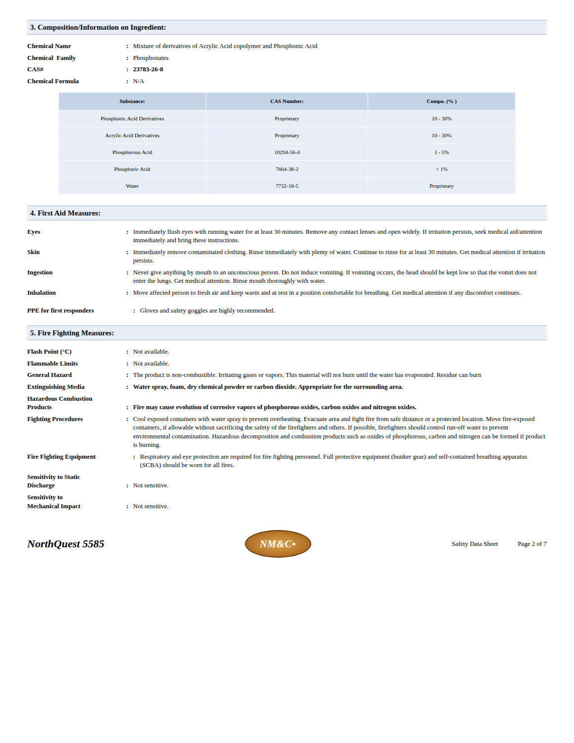3. Composition/Information on Ingredient:
Chemical Name
:
Mixture of derivatives of Acrylic Acid copolymer and Phosphonic Acid
Chemical Family
:
Phosphonates
CAS#
:
23783-26-8
Chemical Formula
:
N/A
| Substance: | CAS Number: | Compo. (% ) |
| --- | --- | --- |
| Phosphonic Acid Derivatives | Proprietary | 10 - 30% |
| Acrylic Acid Derivatives | Proprietary | 10 - 30% |
| Phosphorous Acid | 10294-56-4 | 1 - 5% |
| Phosphoric Acid | 7664-38-2 | < 1% |
| Water | 7732-18-5 | Proprietary |
4. First Aid Measures:
Eyes
:
Immediately flush eyes with running water for at least 30 minutes. Remove any contact lenses and open widely. If irritation persists, seek medical aid/attention immediately and bring these instructions.
Skin
:
Immediately remove contaminated clothing. Rinse immediately with plenty of water. Continue to rinse for at least 30 minutes. Get medical attention if irritation persists.
Ingestion
:
Never give anything by mouth to an unconscious person. Do not induce vomiting. If vomiting occurs, the head should be kept low so that the vomit does not enter the lungs. Get medical attention. Rinse mouth thoroughly with water.
Inhalation
:
Move affected person to fresh air and keep warm and at rest in a position comfortable for breathing. Get medical attention if any discomfort continues.
PPE for first responders
:
Gloves and safety goggles are highly recommended.
5. Fire Fighting Measures:
Flash Point (°C)
:
Not available.
Flammable Limits
:
Not available.
General Hazard
:
The product is non-combustible. Irritating gases or vapors. This material will not burn until the water has evaporated. Residue can burn
Extinguishing Media
:
Water spray, foam, dry chemical powder or carbon dioxide. Appropriate for the surrounding area.
Hazardous Combustion
Products
:
Fire may cause evolution of corrosive vapors of phosphorous oxides, carbon oxides and nitrogen oxides.
Fighting Procedures
:
Cool exposed containers with water spray to prevent overheating. Evacuate area and fight fire from safe distance or a protected location. Move fire-exposed containers, if allowable without sacrificing the safety of the firefighters and others. If possible, firefighters should control run-off water to prevent environmental contamination. Hazardous decomposition and combustion products such as oxides of phosphorous, carbon and nitrogen can be formed if product is burning.
Fire Fighting Equipment
:
Respiratory and eye protection are required for fire fighting personnel. Full protective equipment (bunker gear) and self-contained breathing apparatus (SCBA) should be worn for all fires.
Sensitivity to Static
Discharge
:
Not sensitive.
Sensitivity to
Mechanical Impact
:
Not sensitive.
NorthQuest 5585
NM&C●
Safety Data Sheet Page 2 of 7